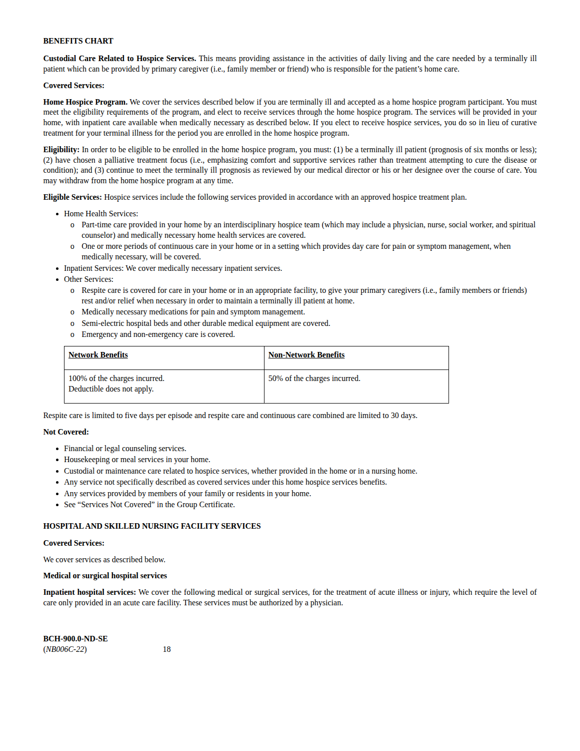BENEFITS CHART
Custodial Care Related to Hospice Services. This means providing assistance in the activities of daily living and the care needed by a terminally ill patient which can be provided by primary caregiver (i.e., family member or friend) who is responsible for the patient’s home care.
Covered Services:
Home Hospice Program. We cover the services described below if you are terminally ill and accepted as a home hospice program participant. You must meet the eligibility requirements of the program, and elect to receive services through the home hospice program. The services will be provided in your home, with inpatient care available when medically necessary as described below. If you elect to receive hospice services, you do so in lieu of curative treatment for your terminal illness for the period you are enrolled in the home hospice program.
Eligibility: In order to be eligible to be enrolled in the home hospice program, you must: (1) be a terminally ill patient (prognosis of six months or less); (2) have chosen a palliative treatment focus (i.e., emphasizing comfort and supportive services rather than treatment attempting to cure the disease or condition); and (3) continue to meet the terminally ill prognosis as reviewed by our medical director or his or her designee over the course of care. You may withdraw from the home hospice program at any time.
Eligible Services: Hospice services include the following services provided in accordance with an approved hospice treatment plan.
Home Health Services:
Part-time care provided in your home by an interdisciplinary hospice team (which may include a physician, nurse, social worker, and spiritual counselor) and medically necessary home health services are covered.
One or more periods of continuous care in your home or in a setting which provides day care for pain or symptom management, when medically necessary, will be covered.
Inpatient Services: We cover medically necessary inpatient services.
Other Services:
Respite care is covered for care in your home or in an appropriate facility, to give your primary caregivers (i.e., family members or friends) rest and/or relief when necessary in order to maintain a terminally ill patient at home.
Medically necessary medications for pain and symptom management.
Semi-electric hospital beds and other durable medical equipment are covered.
Emergency and non-emergency care is covered.
| Network Benefits | Non-Network Benefits |
| 100% of the charges incurred. Deductible does not apply. | 50% of the charges incurred. |
Respite care is limited to five days per episode and respite care and continuous care combined are limited to 30 days.
Not Covered:
Financial or legal counseling services.
Housekeeping or meal services in your home.
Custodial or maintenance care related to hospice services, whether provided in the home or in a nursing home.
Any service not specifically described as covered services under this home hospice services benefits.
Any services provided by members of your family or residents in your home.
See “Services Not Covered” in the Group Certificate.
HOSPITAL AND SKILLED NURSING FACILITY SERVICES
Covered Services:
We cover services as described below.
Medical or surgical hospital services
Inpatient hospital services: We cover the following medical or surgical services, for the treatment of acute illness or injury, which require the level of care only provided in an acute care facility. These services must be authorized by a physician.
BCH-900.0-ND-SE
(NB006C-22) 18